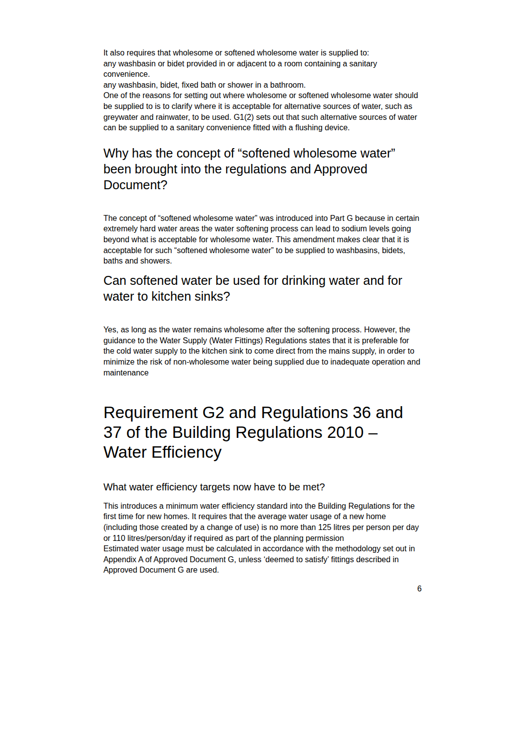It also requires that wholesome or softened wholesome water is supplied to:
any washbasin or bidet provided in or adjacent to a room containing a sanitary convenience.
any washbasin, bidet, fixed bath or shower in a bathroom.
One of the reasons for setting out where wholesome or softened wholesome water should be supplied to is to clarify where it is acceptable for alternative sources of water, such as greywater and rainwater, to be used. G1(2) sets out that such alternative sources of water can be supplied to a sanitary convenience fitted with a flushing device.
Why has the concept of “softened wholesome water” been brought into the regulations and Approved Document?
The concept of “softened wholesome water” was introduced into Part G because in certain extremely hard water areas the water softening process can lead to sodium levels going beyond what is acceptable for wholesome water. This amendment makes clear that it is acceptable for such “softened wholesome water” to be supplied to washbasins, bidets, baths and showers.
Can softened water be used for drinking water and for water to kitchen sinks?
Yes, as long as the water remains wholesome after the softening process. However, the guidance to the Water Supply (Water Fittings) Regulations states that it is preferable for the cold water supply to the kitchen sink to come direct from the mains supply, in order to minimize the risk of non-wholesome water being supplied due to inadequate operation and maintenance
Requirement G2 and Regulations 36 and 37 of the Building Regulations 2010 – Water Efficiency
What water efficiency targets now have to be met?
This introduces a minimum water efficiency standard into the Building Regulations for the first time for new homes. It requires that the average water usage of a new home (including those created by a change of use) is no more than 125 litres per person per day or 110 litres/person/day if required as part of the planning permission
Estimated water usage must be calculated in accordance with the methodology set out in Appendix A of Approved Document G, unless ‘deemed to satisfy’ fittings described in Approved Document G are used.
6